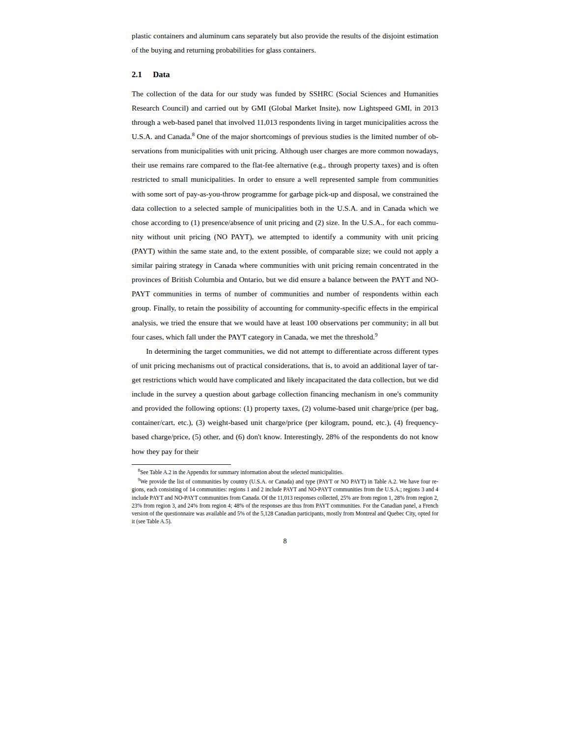plastic containers and aluminum cans separately but also provide the results of the disjoint estimation of the buying and returning probabilities for glass containers.
2.1 Data
The collection of the data for our study was funded by SSHRC (Social Sciences and Humanities Research Council) and carried out by GMI (Global Market Insite), now Lightspeed GMI, in 2013 through a web-based panel that involved 11,013 respondents living in target municipalities across the U.S.A. and Canada.8 One of the major shortcomings of previous studies is the limited number of observations from municipalities with unit pricing. Although user charges are more common nowadays, their use remains rare compared to the flat-fee alternative (e.g., through property taxes) and is often restricted to small municipalities. In order to ensure a well represented sample from communities with some sort of pay-as-you-throw programme for garbage pick-up and disposal, we constrained the data collection to a selected sample of municipalities both in the U.S.A. and in Canada which we chose according to (1) presence/absence of unit pricing and (2) size. In the U.S.A., for each community without unit pricing (NO PAYT), we attempted to identify a community with unit pricing (PAYT) within the same state and, to the extent possible, of comparable size; we could not apply a similar pairing strategy in Canada where communities with unit pricing remain concentrated in the provinces of British Columbia and Ontario, but we did ensure a balance between the PAYT and NO-PAYT communities in terms of number of communities and number of respondents within each group. Finally, to retain the possibility of accounting for community-specific effects in the empirical analysis, we tried the ensure that we would have at least 100 observations per community; in all but four cases, which fall under the PAYT category in Canada, we met the threshold.9
In determining the target communities, we did not attempt to differentiate across different types of unit pricing mechanisms out of practical considerations, that is, to avoid an additional layer of target restrictions which would have complicated and likely incapacitated the data collection, but we did include in the survey a question about garbage collection financing mechanism in one's community and provided the following options: (1) property taxes, (2) volume-based unit charge/price (per bag, container/cart, etc.), (3) weight-based unit charge/price (per kilogram, pound, etc.), (4) frequency-based charge/price, (5) other, and (6) don't know. Interestingly, 28% of the respondents do not know how they pay for their
8See Table A.2 in the Appendix for summary information about the selected municipalities.
9We provide the list of communities by country (U.S.A. or Canada) and type (PAYT or NO PAYT) in Table A.2. We have four regions, each consisting of 14 communities: regions 1 and 2 include PAYT and NO-PAYT communities from the U.S.A.; regions 3 and 4 include PAYT and NO-PAYT communities from Canada. Of the 11,013 responses collected, 25% are from region 1, 28% from region 2, 23% from region 3, and 24% from region 4; 48% of the responses are thus from PAYT communities. For the Canadian panel, a French version of the questionnaire was available and 5% of the 5,128 Canadian participants, mostly from Montreal and Quebec City, opted for it (see Table A.5).
8